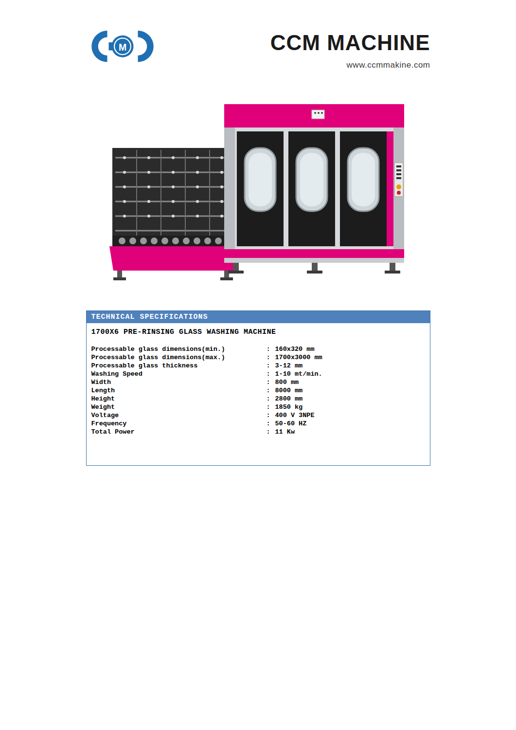M
CCM MACHINE
www.ccmmakine.com
TECHNICAL SPECIFICATIONS
1700X6 PRE-RINSING GLASS WASHING MACHINE
| Processable glass dimensions(min.) | : | 160x320 mm |
| Processable glass dimensions(max.) | : | 1700x3000 mm |
| Processable glass thickness | : | 3-12 mm |
| Washing Speed | : | 1-10 mt/min. |
| Width | : | 800 mm |
| Length | : | 8000 mm |
| Height | : | 2800 mm |
| Weight | : | 1850 kg |
| Voltage | : | 400 V 3NPE |
| Frequency | : | 50-60 HZ |
| Total Power | : | 11 Kw |